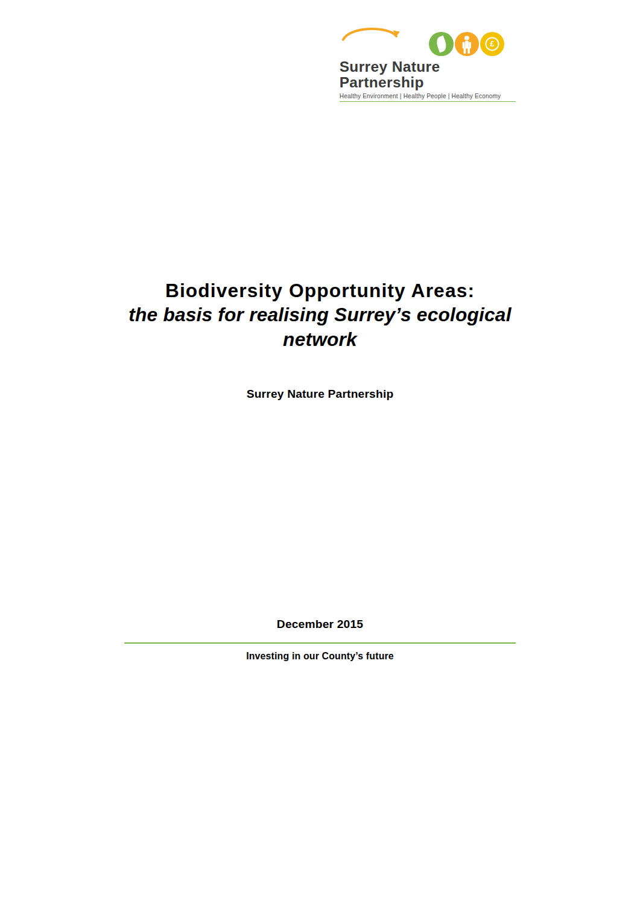Surrey Nature Partnership
Healthy Environment | Healthy People | Healthy Economy
Biodiversity Opportunity Areas: the basis for realising Surrey’s ecological network
Surrey Nature Partnership
December 2015
Investing in our County’s future